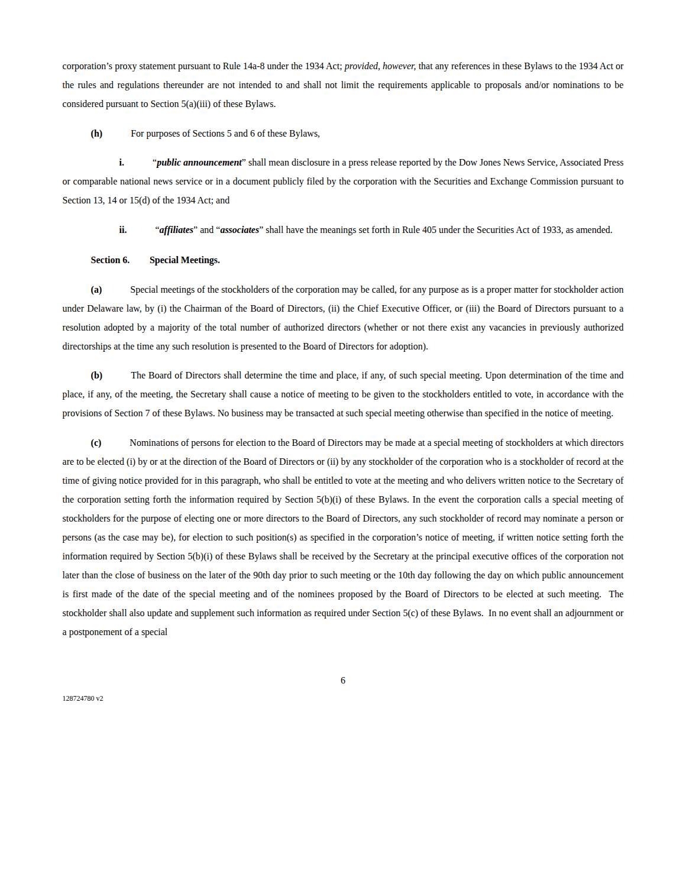corporation’s proxy statement pursuant to Rule 14a-8 under the 1934 Act; provided, however, that any references in these Bylaws to the 1934 Act or the rules and regulations thereunder are not intended to and shall not limit the requirements applicable to proposals and/or nominations to be considered pursuant to Section 5(a)(iii) of these Bylaws.
(h) For purposes of Sections 5 and 6 of these Bylaws,
i. “public announcement” shall mean disclosure in a press release reported by the Dow Jones News Service, Associated Press or comparable national news service or in a document publicly filed by the corporation with the Securities and Exchange Commission pursuant to Section 13, 14 or 15(d) of the 1934 Act; and
ii. “affiliates” and “associates” shall have the meanings set forth in Rule 405 under the Securities Act of 1933, as amended.
Section 6. Special Meetings.
(a) Special meetings of the stockholders of the corporation may be called, for any purpose as is a proper matter for stockholder action under Delaware law, by (i) the Chairman of the Board of Directors, (ii) the Chief Executive Officer, or (iii) the Board of Directors pursuant to a resolution adopted by a majority of the total number of authorized directors (whether or not there exist any vacancies in previously authorized directorships at the time any such resolution is presented to the Board of Directors for adoption).
(b) The Board of Directors shall determine the time and place, if any, of such special meeting. Upon determination of the time and place, if any, of the meeting, the Secretary shall cause a notice of meeting to be given to the stockholders entitled to vote, in accordance with the provisions of Section 7 of these Bylaws. No business may be transacted at such special meeting otherwise than specified in the notice of meeting.
(c) Nominations of persons for election to the Board of Directors may be made at a special meeting of stockholders at which directors are to be elected (i) by or at the direction of the Board of Directors or (ii) by any stockholder of the corporation who is a stockholder of record at the time of giving notice provided for in this paragraph, who shall be entitled to vote at the meeting and who delivers written notice to the Secretary of the corporation setting forth the information required by Section 5(b)(i) of these Bylaws. In the event the corporation calls a special meeting of stockholders for the purpose of electing one or more directors to the Board of Directors, any such stockholder of record may nominate a person or persons (as the case may be), for election to such position(s) as specified in the corporation’s notice of meeting, if written notice setting forth the information required by Section 5(b)(i) of these Bylaws shall be received by the Secretary at the principal executive offices of the corporation not later than the close of business on the later of the 90th day prior to such meeting or the 10th day following the day on which public announcement is first made of the date of the special meeting and of the nominees proposed by the Board of Directors to be elected at such meeting. The stockholder shall also update and supplement such information as required under Section 5(c) of these Bylaws. In no event shall an adjournment or a postponement of a special
6
128724780 v2